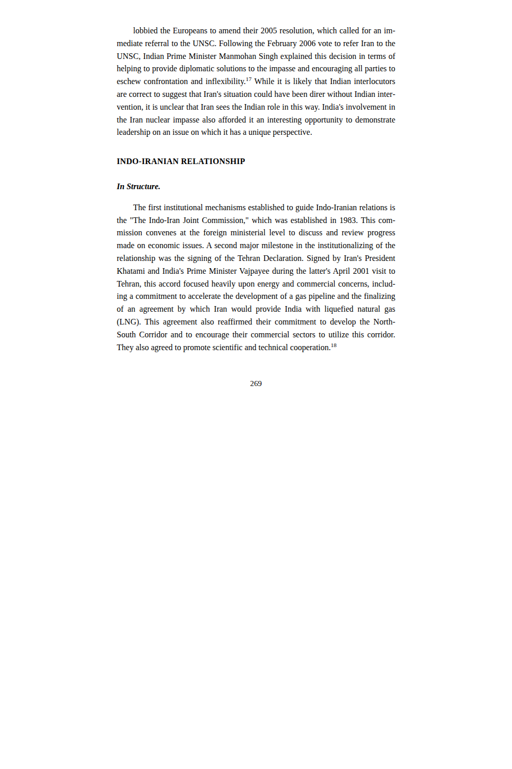lobbied the Europeans to amend their 2005 resolution, which called for an immediate referral to the UNSC. Following the February 2006 vote to refer Iran to the UNSC, Indian Prime Minister Manmohan Singh explained this decision in terms of helping to provide diplomatic solutions to the impasse and encouraging all parties to eschew confrontation and inflexibility.17 While it is likely that Indian interlocutors are correct to suggest that Iran's situation could have been direr without Indian intervention, it is unclear that Iran sees the Indian role in this way. India's involvement in the Iran nuclear impasse also afforded it an interesting opportunity to demonstrate leadership on an issue on which it has a unique perspective.
Indo-Iranian Relationship
In Structure.
The first institutional mechanisms established to guide Indo-Iranian relations is the "The Indo-Iran Joint Commission," which was established in 1983. This commission convenes at the foreign ministerial level to discuss and review progress made on economic issues. A second major milestone in the institutionalizing of the relationship was the signing of the Tehran Declaration. Signed by Iran's President Khatami and India's Prime Minister Vajpayee during the latter's April 2001 visit to Tehran, this accord focused heavily upon energy and commercial concerns, including a commitment to accelerate the development of a gas pipeline and the finalizing of an agreement by which Iran would provide India with liquefied natural gas (LNG). This agreement also reaffirmed their commitment to develop the North-South Corridor and to encourage their commercial sectors to utilize this corridor. They also agreed to promote scientific and technical cooperation.18
269